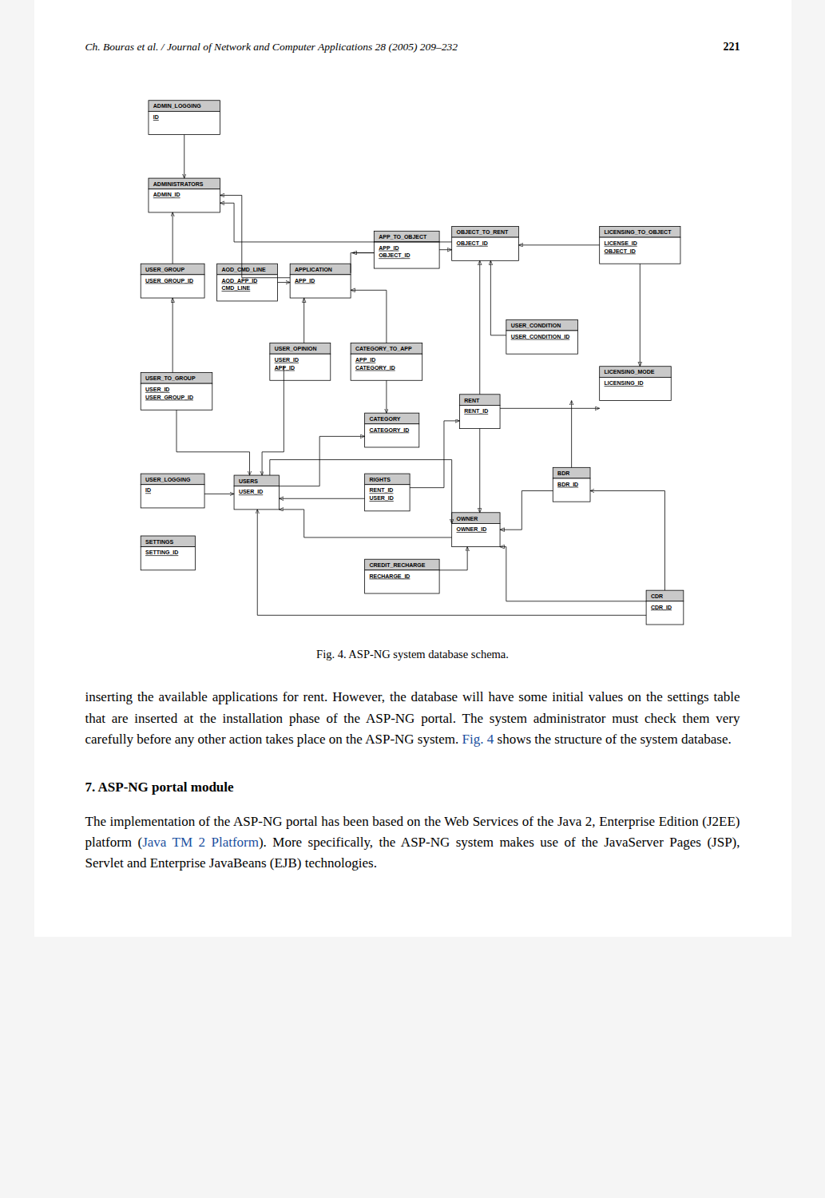Ch. Bouras et al. / Journal of Network and Computer Applications 28 (2005) 209–232 221
ADMIN_LOGGING ID ADMINISTRATORS ADMIN_ID USER_GROUP USER_GROUP_ID AOD_CMD_LINE AOD_APP_ID CMD_LINE APPLICATION APP_ID APP_TO_OBJECT APP_ID OBJECT_ID OBJECT_TO_RENT OBJECT_ID LICENSING_TO_OBJECT LICENSE_ID OBJECT_ID USER_OPINION USER_ID APP_ID CATEGORY_TO_APP APP_ID CATEGORY_ID USER_CONDITION USER_CONDITION_ID LICENSING_MODE LICENSING_ID USER_TO_GROUP USER_ID USER_GROUP_ID CATEGORY CATEGORY_ID RENT RENT_ID USERS USER_ID RIGHTS RENT_ID USER_ID BDR BDR_ID USER_LOGGING ID OWNER OWNER_ID SETTINGS SETTING_ID CREDIT_RECHARGE RECHARGE_ID CDR CDR_ID
Fig. 4. ASP-NG system database schema.
inserting the available applications for rent. However, the database will have some initial values on the settings table that are inserted at the installation phase of the ASP-NG portal. The system administrator must check them very carefully before any other action takes place on the ASP-NG system. Fig. 4 shows the structure of the system database.
7. ASP-NG portal module
The implementation of the ASP-NG portal has been based on the Web Services of the Java 2, Enterprise Edition (J2EE) platform (Java TM 2 Platform). More specifically, the ASP-NG system makes use of the JavaServer Pages (JSP), Servlet and Enterprise JavaBeans (EJB) technologies.